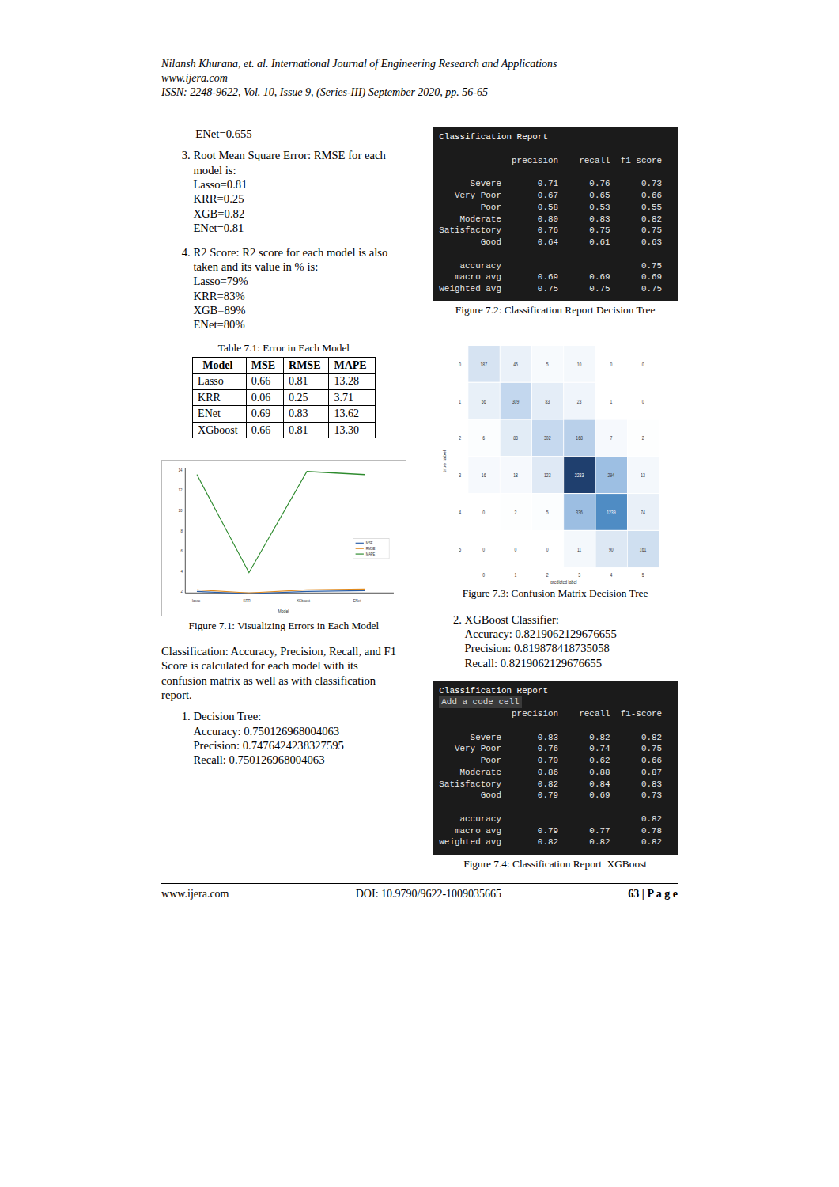Nilansh Khurana, et. al. International Journal of Engineering Research and Applications
www.ijera.com
ISSN: 2248-9622, Vol. 10, Issue 9, (Series-III) September 2020, pp. 56-65
ENet=0.655
Root Mean Square Error: RMSE for each model is:
Lasso=0.81
KRR=0.25
XGB=0.82
ENet=0.81
R2 Score: R2 score for each model is also taken and its value in % is:
Lasso=79%
KRR=83%
XGB=89%
ENet=80%
Table 7.1: Error in Each Model
| Model | MSE | RMSE | MAPE |
| --- | --- | --- | --- |
| Lasso | 0.66 | 0.81 | 13.28 |
| KRR | 0.06 | 0.25 | 3.71 |
| ENet | 0.69 | 0.83 | 13.62 |
| XGboost | 0.66 | 0.81 | 13.30 |
14 12 10 8 6 4 2 lasso KRR XGboost ENet Model MSE RMSE MAPE
Figure 7.1: Visualizing Errors in Each Model
Classification: Accuracy, Precision, Recall, and F1 Score is calculated for each model with its confusion matrix as well as with classification report.
Decision Tree:
Accuracy: 0.750126968004063
Precision: 0.7476424238327595
Recall: 0.750126968004063
Classification Report precision recall f1-score support Severe 0.71 0.76 0.73 247 Very Poor 0.67 0.65 0.66 472 Poor 0.58 0.53 0.55 573 Moderate 0.80 0.83 0.82 2697 Satisfactory 0.76 0.75 0.75 1656 Good 0.64 0.61 0.63 262 accuracy 0.75 5907 macro avg 0.69 0.69 0.69 5907 weighted avg 0.75 0.75 0.75 5907
Figure 7.2: Classification Report Decision Tree
187 45 5 10 0 0 56 309 83 23 1 0 6 88 302 168 7 2 16 18 123 2233 294 13 0 2 5 336 1239 74 0 0 0 11 90 161 0 1 2 3 4 5 0 1 2 3 4 5 true label predicted label
Figure 7.3: Confusion Matrix Decision Tree
XGBoost Classifier:
Accuracy: 0.8219062129676655
Precision: 0.819878418735058
Recall: 0.8219062129676655
Classification Report Add a code cell precision recall f1-score support Severe 0.83 0.82 0.82 247 Very Poor 0.76 0.74 0.75 472 Poor 0.70 0.62 0.66 573 Moderate 0.86 0.88 0.87 2697 Satisfactory 0.82 0.84 0.83 1655 Good 0.79 0.69 0.73 262 accuracy 0.82 5907 macro avg 0.79 0.77 0.78 5907 weighted avg 0.82 0.82 0.82 5907
Figure 7.4: Classification Report XGBoost
www.ijera.com
DOI: 10.9790/9622-1009035665
63 | P a g e